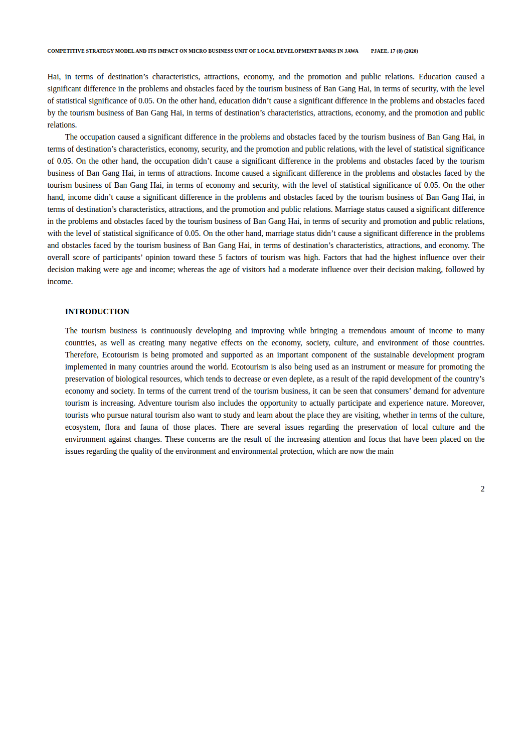COMPETITIVE STRATEGY MODEL AND ITS IMPACT ON MICRO BUSINESS UNIT OF LOCAL DEVELOPMENT BANKS IN JAWA PJAEE, 17 (8) (2020)
Hai, in terms of destination’s characteristics, attractions, economy, and the promotion and public relations. Education caused a significant difference in the problems and obstacles faced by the tourism business of Ban Gang Hai, in terms of security, with the level of statistical significance of 0.05. On the other hand, education didn’t cause a significant difference in the problems and obstacles faced by the tourism business of Ban Gang Hai, in terms of destination’s characteristics, attractions, economy, and the promotion and public relations.
The occupation caused a significant difference in the problems and obstacles faced by the tourism business of Ban Gang Hai, in terms of destination’s characteristics, economy, security, and the promotion and public relations, with the level of statistical significance of 0.05. On the other hand, the occupation didn’t cause a significant difference in the problems and obstacles faced by the tourism business of Ban Gang Hai, in terms of attractions. Income caused a significant difference in the problems and obstacles faced by the tourism business of Ban Gang Hai, in terms of economy and security, with the level of statistical significance of 0.05. On the other hand, income didn’t cause a significant difference in the problems and obstacles faced by the tourism business of Ban Gang Hai, in terms of destination’s characteristics, attractions, and the promotion and public relations. Marriage status caused a significant difference in the problems and obstacles faced by the tourism business of Ban Gang Hai, in terms of security and promotion and public relations, with the level of statistical significance of 0.05. On the other hand, marriage status didn’t cause a significant difference in the problems and obstacles faced by the tourism business of Ban Gang Hai, in terms of destination’s characteristics, attractions, and economy. The overall score of participants’ opinion toward these 5 factors of tourism was high. Factors that had the highest influence over their decision making were age and income; whereas the age of visitors had a moderate influence over their decision making, followed by income.
Introduction
The tourism business is continuously developing and improving while bringing a tremendous amount of income to many countries, as well as creating many negative effects on the economy, society, culture, and environment of those countries. Therefore, Ecotourism is being promoted and supported as an important component of the sustainable development program implemented in many countries around the world. Ecotourism is also being used as an instrument or measure for promoting the preservation of biological resources, which tends to decrease or even deplete, as a result of the rapid development of the country’s economy and society. In terms of the current trend of the tourism business, it can be seen that consumers’ demand for adventure tourism is increasing. Adventure tourism also includes the opportunity to actually participate and experience nature. Moreover, tourists who pursue natural tourism also want to study and learn about the place they are visiting, whether in terms of the culture, ecosystem, flora and fauna of those places. There are several issues regarding the preservation of local culture and the environment against changes. These concerns are the result of the increasing attention and focus that have been placed on the issues regarding the quality of the environment and environmental protection, which are now the main
2